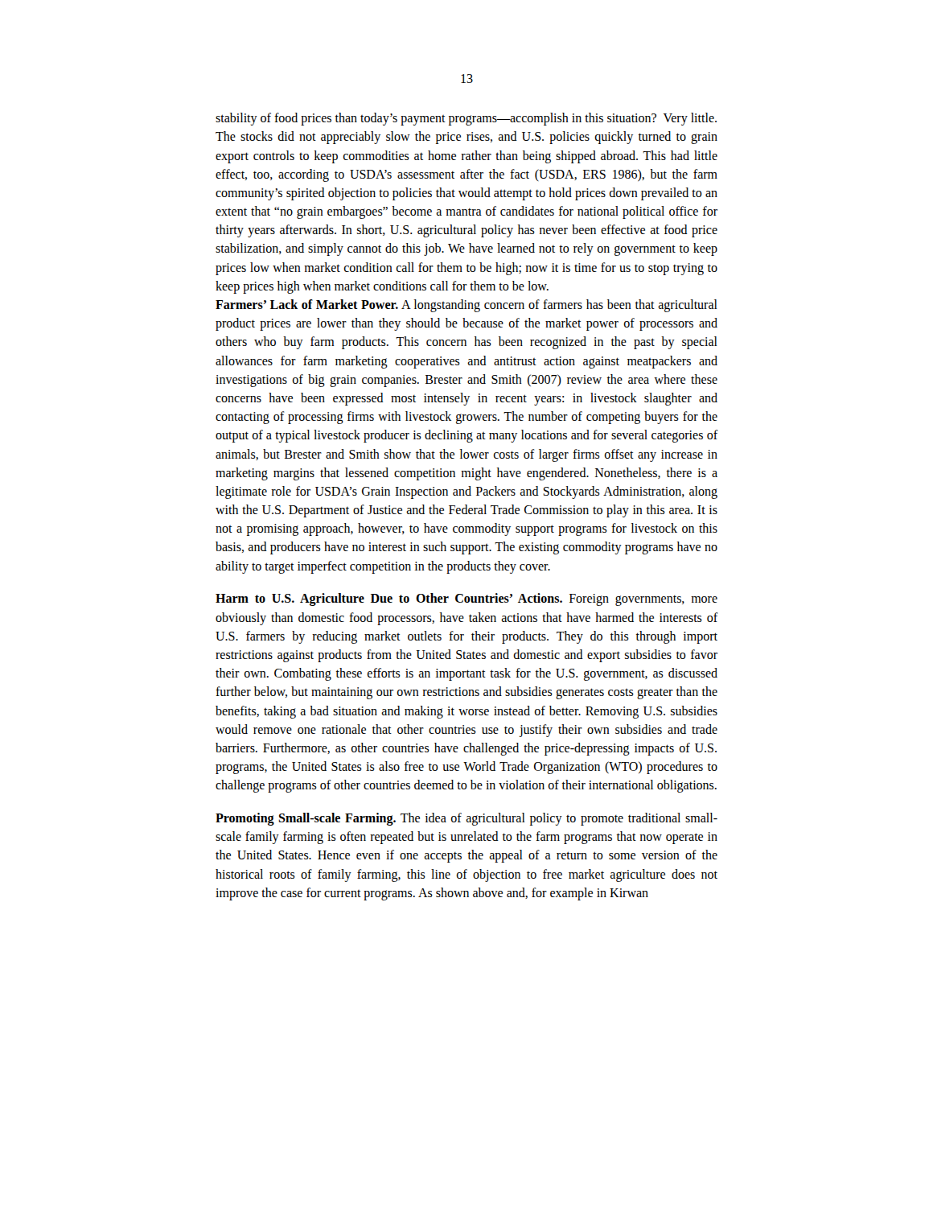13
stability of food prices than today’s payment programs—accomplish in this situation? Very little. The stocks did not appreciably slow the price rises, and U.S. policies quickly turned to grain export controls to keep commodities at home rather than being shipped abroad. This had little effect, too, according to USDA’s assessment after the fact (USDA, ERS 1986), but the farm community’s spirited objection to policies that would attempt to hold prices down prevailed to an extent that “no grain embargoes” become a mantra of candidates for national political office for thirty years afterwards. In short, U.S. agricultural policy has never been effective at food price stabilization, and simply cannot do this job. We have learned not to rely on government to keep prices low when market condition call for them to be high; now it is time for us to stop trying to keep prices high when market conditions call for them to be low.
Farmers’ Lack of Market Power. A longstanding concern of farmers has been that agricultural product prices are lower than they should be because of the market power of processors and others who buy farm products. This concern has been recognized in the past by special allowances for farm marketing cooperatives and antitrust action against meatpackers and investigations of big grain companies. Brester and Smith (2007) review the area where these concerns have been expressed most intensely in recent years: in livestock slaughter and contacting of processing firms with livestock growers. The number of competing buyers for the output of a typical livestock producer is declining at many locations and for several categories of animals, but Brester and Smith show that the lower costs of larger firms offset any increase in marketing margins that lessened competition might have engendered. Nonetheless, there is a legitimate role for USDA’s Grain Inspection and Packers and Stockyards Administration, along with the U.S. Department of Justice and the Federal Trade Commission to play in this area. It is not a promising approach, however, to have commodity support programs for livestock on this basis, and producers have no interest in such support. The existing commodity programs have no ability to target imperfect competition in the products they cover.
Harm to U.S. Agriculture Due to Other Countries’ Actions. Foreign governments, more obviously than domestic food processors, have taken actions that have harmed the interests of U.S. farmers by reducing market outlets for their products. They do this through import restrictions against products from the United States and domestic and export subsidies to favor their own. Combating these efforts is an important task for the U.S. government, as discussed further below, but maintaining our own restrictions and subsidies generates costs greater than the benefits, taking a bad situation and making it worse instead of better. Removing U.S. subsidies would remove one rationale that other countries use to justify their own subsidies and trade barriers. Furthermore, as other countries have challenged the price-depressing impacts of U.S. programs, the United States is also free to use World Trade Organization (WTO) procedures to challenge programs of other countries deemed to be in violation of their international obligations.
Promoting Small-scale Farming. The idea of agricultural policy to promote traditional small-scale family farming is often repeated but is unrelated to the farm programs that now operate in the United States. Hence even if one accepts the appeal of a return to some version of the historical roots of family farming, this line of objection to free market agriculture does not improve the case for current programs. As shown above and, for example in Kirwan